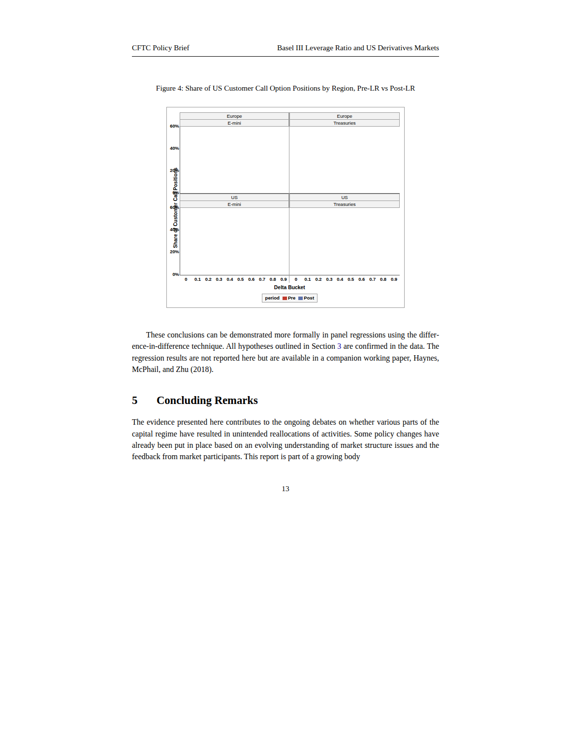CFTC Policy Brief
Basel III Leverage Ratio and US Derivatives Markets
Figure 4: Share of US Customer Call Option Positions by Region, Pre-LR vs Post-LR
Share of Customer Call Positions
Europe
E-mini
60% 40% 20% 0%
Europe
Treasuries
US
E-mini
60% 40% 20% 0%
00.10.20.30.40.50.60.70.80.9
US
Treasuries
00.10.20.30.40.50.60.70.80.9
Delta Bucket
period Pre Post
These conclusions can be demonstrated more formally in panel regressions using the difference-in-difference technique. All hypotheses outlined in Section 3 are confirmed in the data. The regression results are not reported here but are available in a companion working paper, Haynes, McPhail, and Zhu (2018).
5 Concluding Remarks
The evidence presented here contributes to the ongoing debates on whether various parts of the capital regime have resulted in unintended reallocations of activities. Some policy changes have already been put in place based on an evolving understanding of market structure issues and the feedback from market participants. This report is part of a growing body
13